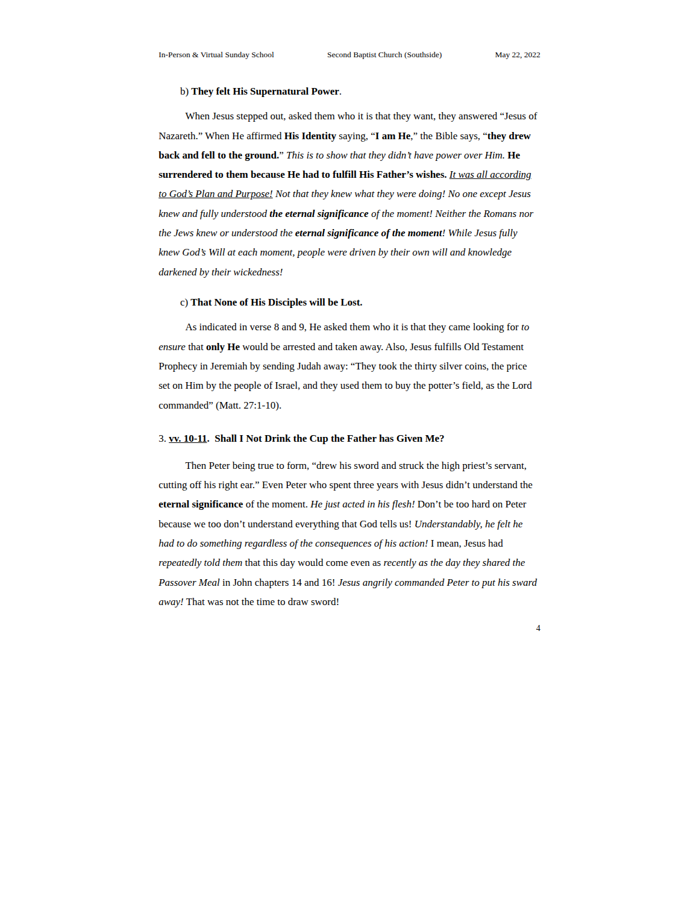In-Person & Virtual Sunday School Second Baptist Church (Southside) May 22, 2022
b) They felt His Supernatural Power.
When Jesus stepped out, asked them who it is that they want, they answered “Jesus of Nazareth.” When He affirmed His Identity saying, “I am He,” the Bible says, “they drew back and fell to the ground.” This is to show that they didn’t have power over Him. He surrendered to them because He had to fulfill His Father’s wishes. It was all according to God’s Plan and Purpose! Not that they knew what they were doing! No one except Jesus knew and fully understood the eternal significance of the moment! Neither the Romans nor the Jews knew or understood the eternal significance of the moment! While Jesus fully knew God’s Will at each moment, people were driven by their own will and knowledge darkened by their wickedness!
c) That None of His Disciples will be Lost.
As indicated in verse 8 and 9, He asked them who it is that they came looking for to ensure that only He would be arrested and taken away. Also, Jesus fulfills Old Testament Prophecy in Jeremiah by sending Judah away: “They took the thirty silver coins, the price set on Him by the people of Israel, and they used them to buy the potter’s field, as the Lord commanded” (Matt. 27:1-10).
3. vv. 10-11. Shall I Not Drink the Cup the Father has Given Me?
Then Peter being true to form, “drew his sword and struck the high priest’s servant, cutting off his right ear.” Even Peter who spent three years with Jesus didn’t understand the eternal significance of the moment. He just acted in his flesh! Don’t be too hard on Peter because we too don’t understand everything that God tells us! Understandably, he felt he had to do something regardless of the consequences of his action! I mean, Jesus had repeatedly told them that this day would come even as recently as the day they shared the Passover Meal in John chapters 14 and 16! Jesus angrily commanded Peter to put his sward away! That was not the time to draw sword!
4